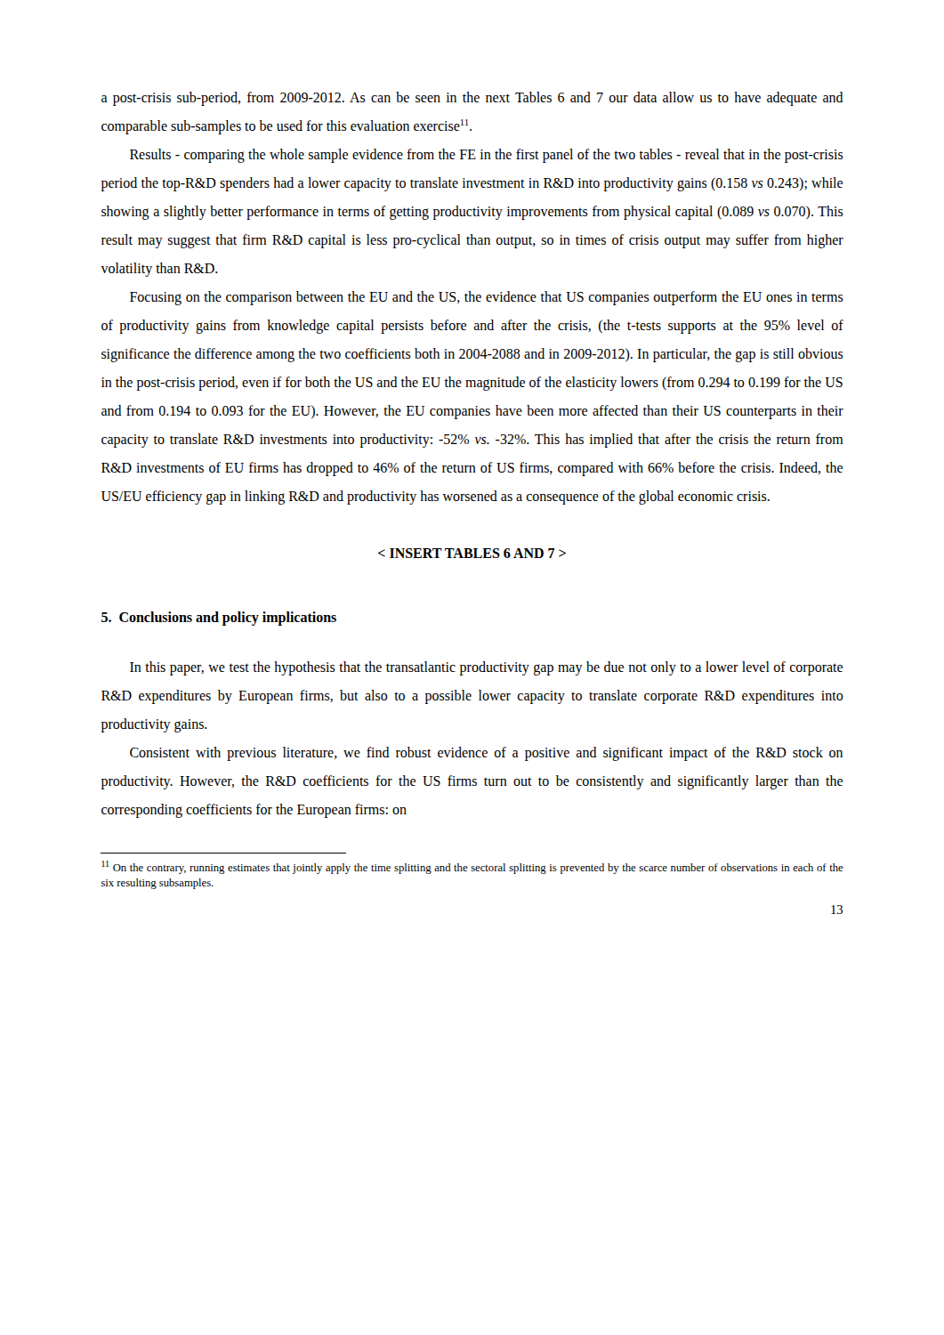a post-crisis sub-period, from 2009-2012. As can be seen in the next Tables 6 and 7 our data allow us to have adequate and comparable sub-samples to be used for this evaluation exercise11.
Results - comparing the whole sample evidence from the FE in the first panel of the two tables - reveal that in the post-crisis period the top-R&D spenders had a lower capacity to translate investment in R&D into productivity gains (0.158 vs 0.243); while showing a slightly better performance in terms of getting productivity improvements from physical capital (0.089 vs 0.070). This result may suggest that firm R&D capital is less pro-cyclical than output, so in times of crisis output may suffer from higher volatility than R&D.
Focusing on the comparison between the EU and the US, the evidence that US companies outperform the EU ones in terms of productivity gains from knowledge capital persists before and after the crisis, (the t-tests supports at the 95% level of significance the difference among the two coefficients both in 2004-2088 and in 2009-2012). In particular, the gap is still obvious in the post-crisis period, even if for both the US and the EU the magnitude of the elasticity lowers (from 0.294 to 0.199 for the US and from 0.194 to 0.093 for the EU). However, the EU companies have been more affected than their US counterparts in their capacity to translate R&D investments into productivity: -52% vs. -32%. This has implied that after the crisis the return from R&D investments of EU firms has dropped to 46% of the return of US firms, compared with 66% before the crisis. Indeed, the US/EU efficiency gap in linking R&D and productivity has worsened as a consequence of the global economic crisis.
< INSERT TABLES 6 AND 7 >
5. Conclusions and policy implications
In this paper, we test the hypothesis that the transatlantic productivity gap may be due not only to a lower level of corporate R&D expenditures by European firms, but also to a possible lower capacity to translate corporate R&D expenditures into productivity gains.
Consistent with previous literature, we find robust evidence of a positive and significant impact of the R&D stock on productivity. However, the R&D coefficients for the US firms turn out to be consistently and significantly larger than the corresponding coefficients for the European firms: on
11 On the contrary, running estimates that jointly apply the time splitting and the sectoral splitting is prevented by the scarce number of observations in each of the six resulting subsamples.
13